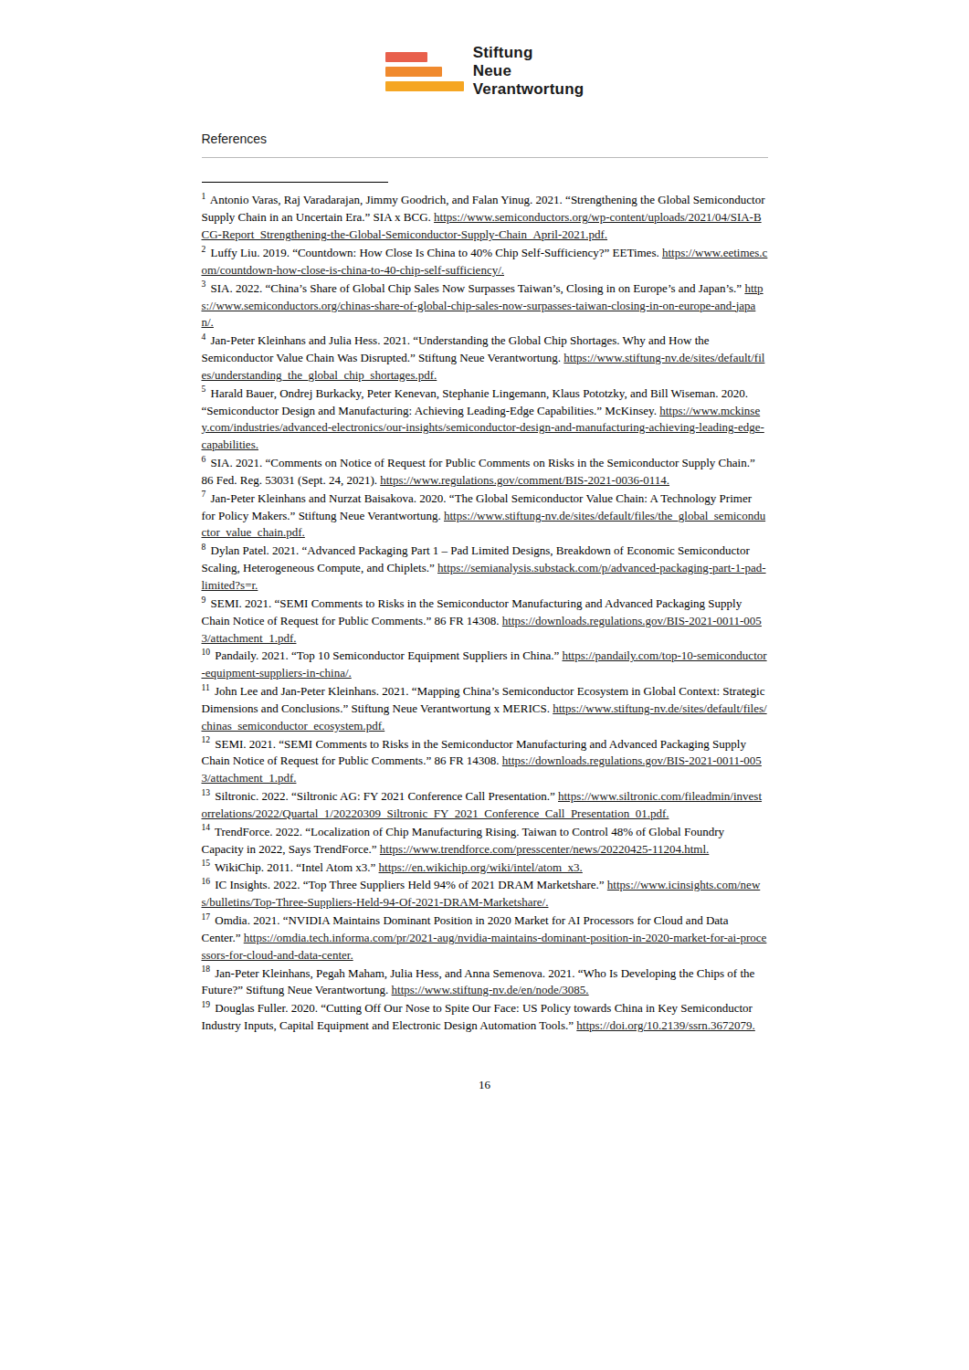Stiftung Neue Verantwortung
References
1 Antonio Varas, Raj Varadarajan, Jimmy Goodrich, and Falan Yinug. 2021. “Strengthening the Global Semiconductor Supply Chain in an Uncertain Era.” SIA x BCG. https://www.semiconductors.org/wp-content/uploads/2021/04/SIA-BCG-Report_Strengthening-the-Global-Semiconductor-Supply-Chain_April-2021.pdf.
2 Luffy Liu. 2019. “Countdown: How Close Is China to 40% Chip Self-Sufficiency?” EETimes. https://www.eetimes.com/countdown-how-close-is-china-to-40-chip-self-sufficiency/.
3 SIA. 2022. “China’s Share of Global Chip Sales Now Surpasses Taiwan’s, Closing in on Europe’s and Japan’s.” https://www.semiconductors.org/chinas-share-of-global-chip-sales-now-surpasses-taiwan-closing-in-on-europe-and-japan/.
4 Jan-Peter Kleinhans and Julia Hess. 2021. “Understanding the Global Chip Shortages. Why and How the Semiconductor Value Chain Was Disrupted.” Stiftung Neue Verantwortung. https://www.stiftung-nv.de/sites/default/files/understanding_the_global_chip_shortages.pdf.
5 Harald Bauer, Ondrej Burkacky, Peter Kenevan, Stephanie Lingemann, Klaus Pototzky, and Bill Wiseman. 2020. “Semiconductor Design and Manufacturing: Achieving Leading-Edge Capabilities.” McKinsey. https://www.mckinsey.com/industries/advanced-electronics/our-insights/semiconductor-design-and-manufacturing-achieving-leading-edge-capabilities.
6 SIA. 2021. “Comments on Notice of Request for Public Comments on Risks in the Semiconductor Supply Chain.” 86 Fed. Reg. 53031 (Sept. 24, 2021). https://www.regulations.gov/comment/BIS-2021-0036-0114.
7 Jan-Peter Kleinhans and Nurzat Baisakova. 2020. “The Global Semiconductor Value Chain: A Technology Primer for Policy Makers.” Stiftung Neue Verantwortung. https://www.stiftung-nv.de/sites/default/files/the_global_semiconductor_value_chain.pdf.
8 Dylan Patel. 2021. “Advanced Packaging Part 1 – Pad Limited Designs, Breakdown of Economic Semiconductor Scaling, Heterogeneous Compute, and Chiplets.” https://semianalysis.substack.com/p/advanced-packaging-part-1-pad-limited?s=r.
9 SEMI. 2021. “SEMI Comments to Risks in the Semiconductor Manufacturing and Advanced Packaging Supply Chain Notice of Request for Public Comments.” 86 FR 14308. https://downloads.regulations.gov/BIS-2021-0011-0053/attachment_1.pdf.
10 Pandaily. 2021. “Top 10 Semiconductor Equipment Suppliers in China.” https://pandaily.com/top-10-semiconductor-equipment-suppliers-in-china/.
11 John Lee and Jan-Peter Kleinhans. 2021. “Mapping China’s Semiconductor Ecosystem in Global Context: Strategic Dimensions and Conclusions.” Stiftung Neue Verantwortung x MERICS. https://www.stiftung-nv.de/sites/default/files/chinas_semiconductor_ecosystem.pdf.
12 SEMI. 2021. “SEMI Comments to Risks in the Semiconductor Manufacturing and Advanced Packaging Supply Chain Notice of Request for Public Comments.” 86 FR 14308. https://downloads.regulations.gov/BIS-2021-0011-0053/attachment_1.pdf.
13 Siltronic. 2022. “Siltronic AG: FY 2021 Conference Call Presentation.” https://www.siltronic.com/fileadmin/investorrelations/2022/Quartal_1/20220309_Siltronic_FY_2021_Conference_Call_Presentation_01.pdf.
14 TrendForce. 2022. “Localization of Chip Manufacturing Rising. Taiwan to Control 48% of Global Foundry Capacity in 2022, Says TrendForce.” https://www.trendforce.com/presscenter/news/20220425-11204.html.
15 WikiChip. 2011. “Intel Atom x3.” https://en.wikichip.org/wiki/intel/atom_x3.
16 IC Insights. 2022. “Top Three Suppliers Held 94% of 2021 DRAM Marketshare.” https://www.icinsights.com/news/bulletins/Top-Three-Suppliers-Held-94-Of-2021-DRAM-Marketshare/.
17 Omdia. 2021. “NVIDIA Maintains Dominant Position in 2020 Market for AI Processors for Cloud and Data Center.” https://omdia.tech.informa.com/pr/2021-aug/nvidia-maintains-dominant-position-in-2020-market-for-ai-processors-for-cloud-and-data-center.
18 Jan-Peter Kleinhans, Pegah Maham, Julia Hess, and Anna Semenova. 2021. “Who Is Developing the Chips of the Future?” Stiftung Neue Verantwortung. https://www.stiftung-nv.de/en/node/3085.
19 Douglas Fuller. 2020. “Cutting Off Our Nose to Spite Our Face: US Policy towards China in Key Semiconductor Industry Inputs, Capital Equipment and Electronic Design Automation Tools.” https://doi.org/10.2139/ssrn.3672079.
16